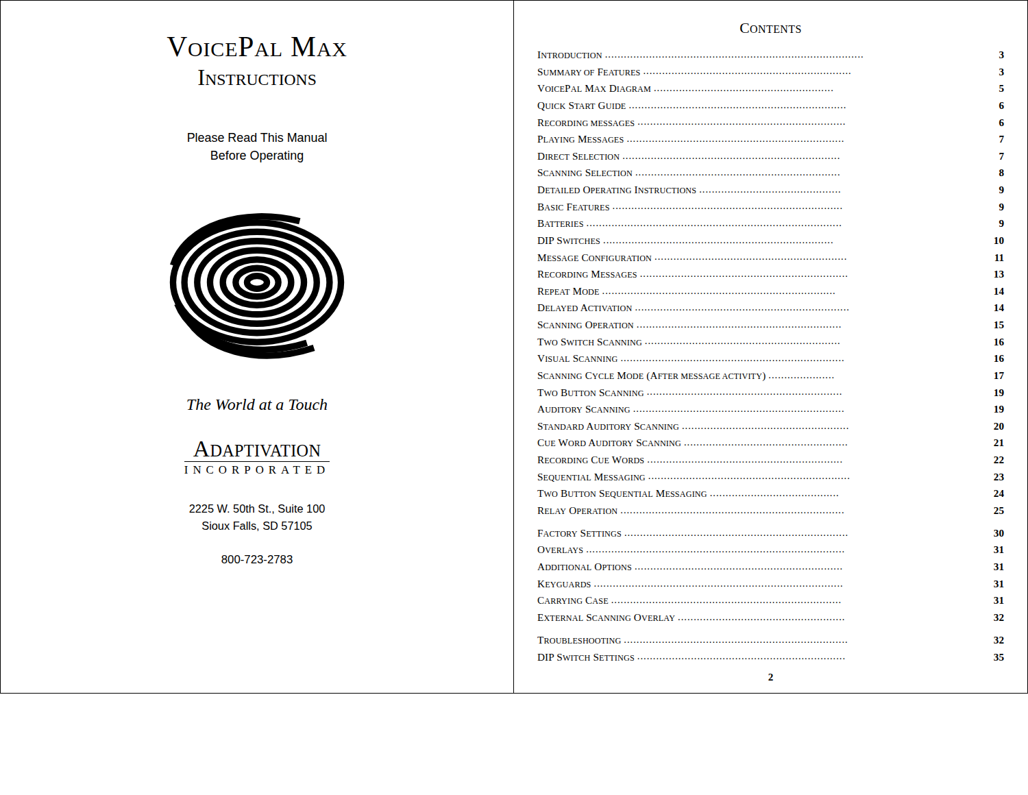VOICEPAL MAX
INSTRUCTIONS
Please Read This Manual
Before Operating
The World at a Touch
ADAPTIVATION
INCORPORATED
2225 W. 50th St., Suite 100
Sioux Falls, SD 57105
800-723-2783
CONTENTS
INTRODUCTION.................................................................................. 3
SUMMARY OF FEATURES.................................................................. 3
VOICEPAL MAX DIAGRAM......................................................... 5
QUICK START GUIDE..................................................................... 6
RECORDING MESSAGES.................................................................. 6
PLAYING MESSAGES..................................................................... 7
DIRECT SELECTION..................................................................... 7
SCANNING SELECTION................................................................. 8
DETAILED OPERATING INSTRUCTIONS............................................. 9
BASIC FEATURES......................................................................... 9
BATTERIES................................................................................. 9
DIP SWITCHES......................................................................... 10
MESSAGE CONFIGURATION............................................................. 11
RECORDING MESSAGES.................................................................. 13
REPEAT MODE.......................................................................... 14
DELAYED ACTIVATION.................................................................... 14
SCANNING OPERATION................................................................. 15
TWO SWITCH SCANNING.............................................................. 16
VISUAL SCANNING....................................................................... 16
SCANNING CYCLE MODE (AFTER MESSAGE ACTIVITY)..................... 17
TWO BUTTON SCANNING.............................................................. 19
AUDITORY SCANNING................................................................... 19
STANDARD AUDITORY SCANNING..................................................... 20
CUE WORD AUDITORY SCANNING.................................................... 21
RECORDING CUE WORDS.............................................................. 22
SEQUENTIAL MESSAGING................................................................ 23
TWO BUTTON SEQUENTIAL MESSAGING......................................... 24
RELAY OPERATION....................................................................... 25
FACTORY SETTINGS....................................................................... 30
OVERLAYS.................................................................................. 31
ADDITIONAL OPTIONS.................................................................. 31
KEYGUARDS............................................................................... 31
CARRYING CASE......................................................................... 31
EXTERNAL SCANNING OVERLAY..................................................... 32
TROUBLESHOOTING....................................................................... 32
DIP SWITCH SETTINGS.................................................................. 35
2